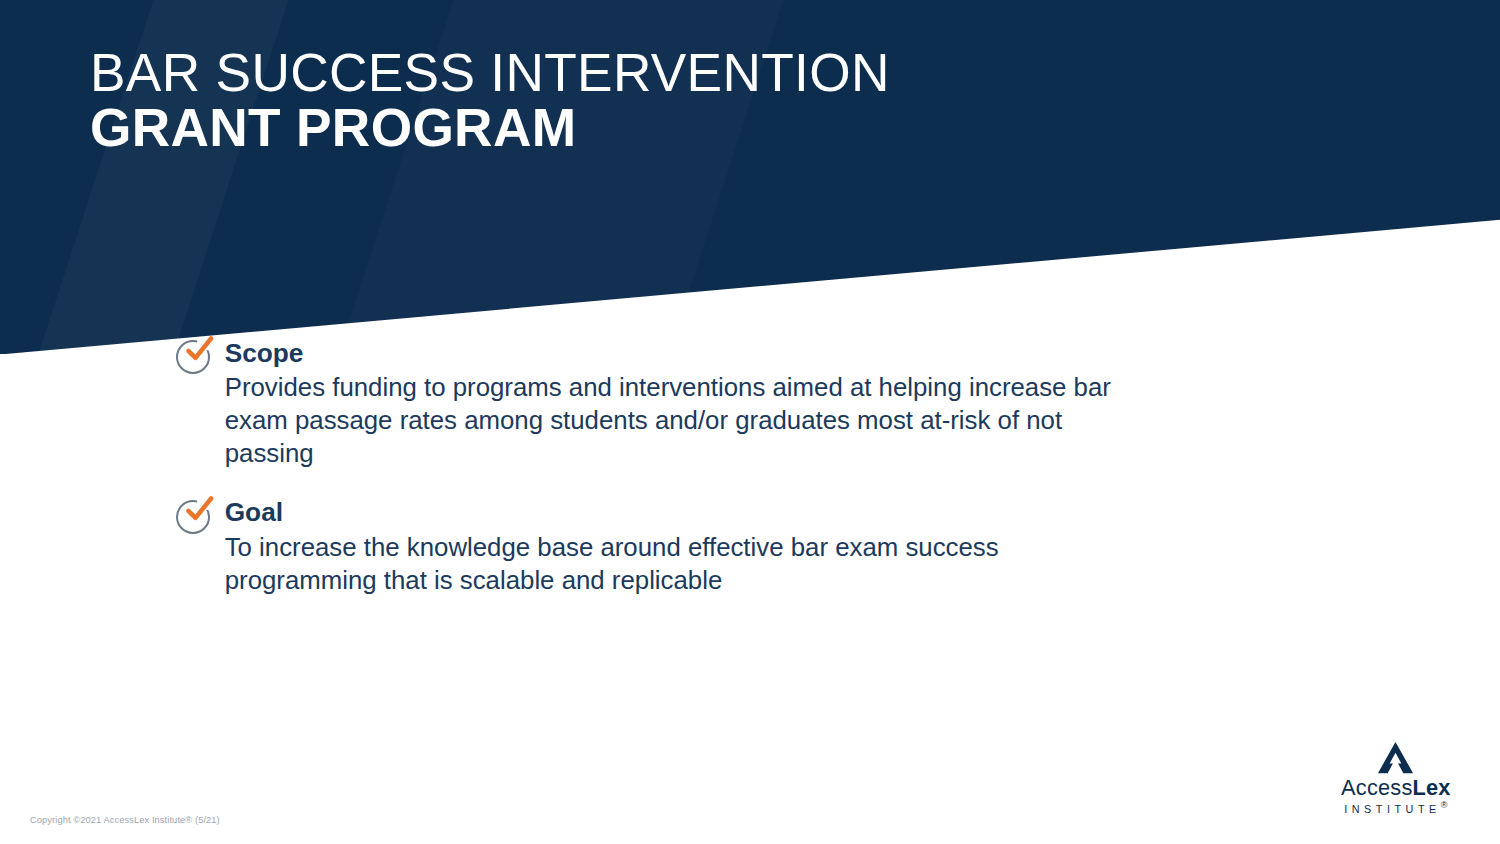Bar Success Intervention Grant Program
Scope
Provides funding to programs and interventions aimed at helping increase bar exam passage rates among students and/or graduates most at-risk of not passing
Goal
To increase the knowledge base around effective bar exam success programming that is scalable and replicable
Copyright ©2021 AccessLex Institute® (5/21)
AccessLex
INSTITUTE®